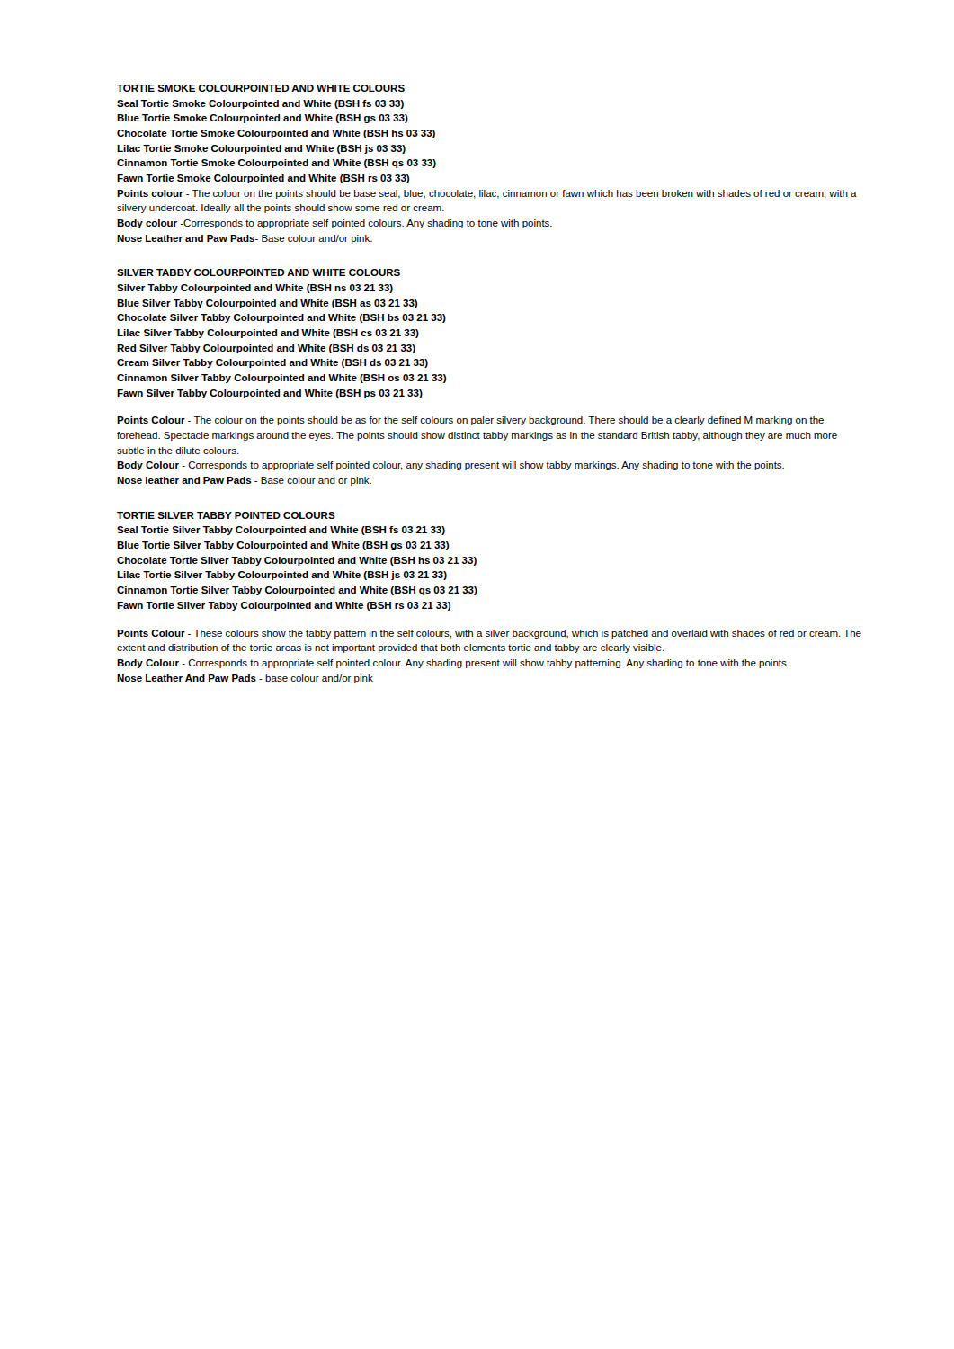TORTIE SMOKE COLOURPOINTED AND WHITE COLOURS
Seal Tortie Smoke Colourpointed and White (BSH fs 03 33)
Blue Tortie Smoke Colourpointed and White (BSH gs 03 33)
Chocolate Tortie Smoke Colourpointed and White (BSH hs 03 33)
Lilac Tortie Smoke Colourpointed and White (BSH js 03 33)
Cinnamon Tortie Smoke Colourpointed and White (BSH qs 03 33)
Fawn Tortie Smoke Colourpointed and White (BSH rs 03 33)
Points colour - The colour on the points should be base seal, blue, chocolate, lilac, cinnamon or fawn which has been broken with shades of red or cream, with a silvery undercoat. Ideally all the points should show some red or cream.
Body colour -Corresponds to appropriate self pointed colours. Any shading to tone with points.
Nose Leather and Paw Pads- Base colour and/or pink.
SILVER TABBY COLOURPOINTED AND WHITE COLOURS
Silver Tabby Colourpointed and White (BSH ns 03 21 33)
Blue Silver Tabby Colourpointed and White (BSH as 03 21 33)
Chocolate Silver Tabby Colourpointed and White (BSH bs 03 21 33)
Lilac Silver Tabby Colourpointed and White (BSH cs 03 21 33)
Red Silver Tabby Colourpointed and White (BSH ds 03 21 33)
Cream Silver Tabby Colourpointed and White (BSH ds 03 21 33)
Cinnamon Silver Tabby Colourpointed and White (BSH os 03 21 33)
Fawn Silver Tabby Colourpointed and White (BSH ps 03 21 33)
Points Colour - The colour on the points should be as for the self colours on paler silvery background. There should be a clearly defined M marking on the forehead. Spectacle markings around the eyes. The points should show distinct tabby markings as in the standard British tabby, although they are much more subtle in the dilute colours.
Body Colour - Corresponds to appropriate self pointed colour, any shading present will show tabby markings. Any shading to tone with the points.
Nose leather and Paw Pads - Base colour and or pink.
TORTIE SILVER TABBY POINTED COLOURS
Seal Tortie Silver Tabby Colourpointed and White (BSH fs 03 21 33)
Blue Tortie Silver Tabby Colourpointed and White (BSH gs 03 21 33)
Chocolate Tortie Silver Tabby Colourpointed and White (BSH hs 03 21 33)
Lilac Tortie Silver Tabby Colourpointed and White (BSH js 03 21 33)
Cinnamon Tortie Silver Tabby Colourpointed and White (BSH qs 03 21 33)
Fawn Tortie Silver Tabby Colourpointed and White (BSH rs 03 21 33)
Points Colour - These colours show the tabby pattern in the self colours, with a silver background, which is patched and overlaid with shades of red or cream. The extent and distribution of the tortie areas is not important provided that both elements tortie and tabby are clearly visible.
Body Colour - Corresponds to appropriate self pointed colour. Any shading present will show tabby patterning. Any shading to tone with the points.
Nose Leather And Paw Pads - base colour and/or pink